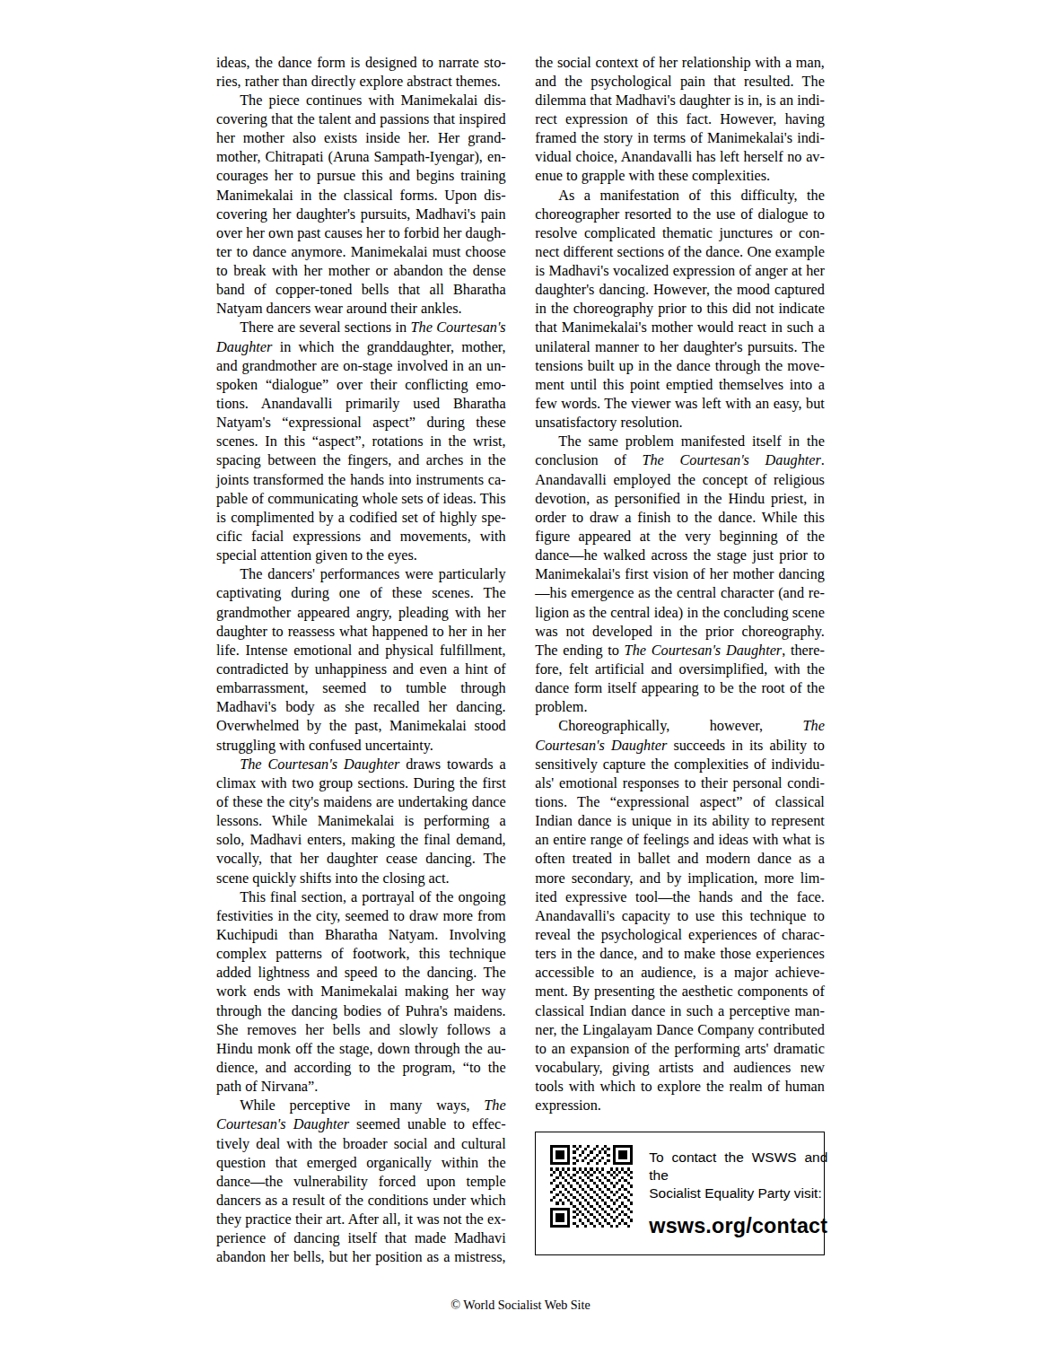ideas, the dance form is designed to narrate stories, rather than directly explore abstract themes.
The piece continues with Manimekalai discovering that the talent and passions that inspired her mother also exists inside her. Her grandmother, Chitrapati (Aruna Sampath-Iyengar), encourages her to pursue this and begins training Manimekalai in the classical forms. Upon discovering her daughter's pursuits, Madhavi's pain over her own past causes her to forbid her daughter to dance anymore. Manimekalai must choose to break with her mother or abandon the dense band of copper-toned bells that all Bharatha Natyam dancers wear around their ankles.
There are several sections in The Courtesan's Daughter in which the granddaughter, mother, and grandmother are on-stage involved in an unspoken “dialogue” over their conflicting emotions. Anandavalli primarily used Bharatha Natyam's “expressional aspect” during these scenes. In this “aspect”, rotations in the wrist, spacing between the fingers, and arches in the joints transformed the hands into instruments capable of communicating whole sets of ideas. This is complimented by a codified set of highly specific facial expressions and movements, with special attention given to the eyes.
The dancers' performances were particularly captivating during one of these scenes. The grandmother appeared angry, pleading with her daughter to reassess what happened to her in her life. Intense emotional and physical fulfillment, contradicted by unhappiness and even a hint of embarrassment, seemed to tumble through Madhavi's body as she recalled her dancing. Overwhelmed by the past, Manimekalai stood struggling with confused uncertainty.
The Courtesan's Daughter draws towards a climax with two group sections. During the first of these the city's maidens are undertaking dance lessons. While Manimekalai is performing a solo, Madhavi enters, making the final demand, vocally, that her daughter cease dancing. The scene quickly shifts into the closing act.
This final section, a portrayal of the ongoing festivities in the city, seemed to draw more from Kuchipudi than Bharatha Natyam. Involving complex patterns of footwork, this technique added lightness and speed to the dancing. The work ends with Manimekalai making her way through the dancing bodies of Puhra's maidens. She removes her bells and slowly follows a Hindu monk off the stage, down through the audience, and according to the program, “to the path of Nirvana”.
While perceptive in many ways, The Courtesan's Daughter seemed unable to effectively deal with the broader social and cultural question that emerged organically within the dance—the vulnerability forced upon temple dancers as a result of the conditions under which they practice their art. After all, it was not the experience of dancing itself that made Madhavi abandon her bells, but her position as a mistress, the social context of her relationship with a man, and the psychological pain that resulted. The dilemma that Madhavi's daughter is in, is an indirect expression of this fact. However, having framed the story in terms of Manimekalai's individual choice, Anandavalli has left herself no avenue to grapple with these complexities.
As a manifestation of this difficulty, the choreographer resorted to the use of dialogue to resolve complicated thematic junctures or connect different sections of the dance. One example is Madhavi's vocalized expression of anger at her daughter's dancing. However, the mood captured in the choreography prior to this did not indicate that Manimekalai's mother would react in such a unilateral manner to her daughter's pursuits. The tensions built up in the dance through the movement until this point emptied themselves into a few words. The viewer was left with an easy, but unsatisfactory resolution.
The same problem manifested itself in the conclusion of The Courtesan's Daughter. Anandavalli employed the concept of religious devotion, as personified in the Hindu priest, in order to draw a finish to the dance. While this figure appeared at the very beginning of the dance—he walked across the stage just prior to Manimekalai's first vision of her mother dancing—his emergence as the central character (and religion as the central idea) in the concluding scene was not developed in the prior choreography. The ending to The Courtesan's Daughter, therefore, felt artificial and oversimplified, with the dance form itself appearing to be the root of the problem.
Choreographically, however, The Courtesan's Daughter succeeds in its ability to sensitively capture the complexities of individuals' emotional responses to their personal conditions. The “expressional aspect” of classical Indian dance is unique in its ability to represent an entire range of feelings and ideas with what is often treated in ballet and modern dance as a more secondary, and by implication, more limited expressive tool—the hands and the face. Anandavalli's capacity to use this technique to reveal the psychological experiences of characters in the dance, and to make those experiences accessible to an audience, is a major achievement. By presenting the aesthetic components of classical Indian dance in such a perceptive manner, the Lingalayam Dance Company contributed to an expansion of the performing arts' dramatic vocabulary, giving artists and audiences new tools with which to explore the realm of human expression.
To contact the WSWS and the
Socialist Equality Party visit:
wsws.org/contact
© World Socialist Web Site